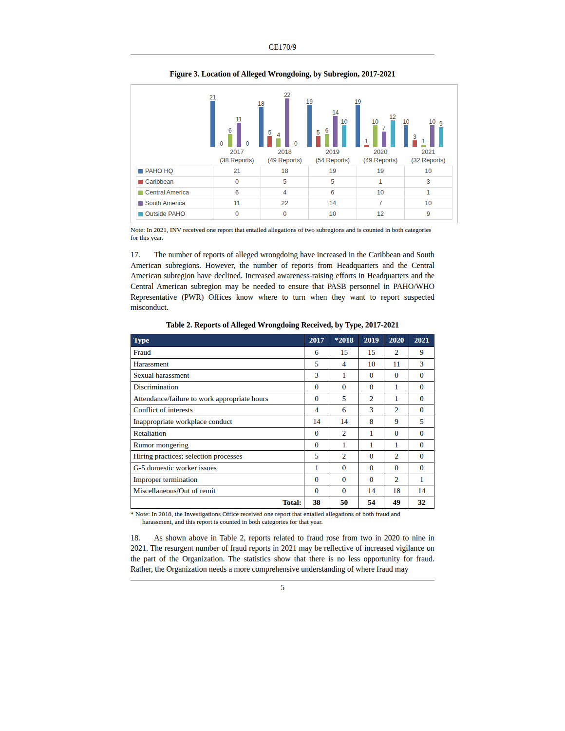CE170/9
Figure 3. Location of Alleged Wrongdoing, by Subregion, 2017-2021
21
0
6
11
0
18
5
4
22
0
19
5
6
14
10
19
1
10
7
12
10
3
1
10
9
| | 2017 (38 Reports) | 2018 (49 Reports) | 2019 (54 Reports) | 2020 (49 Reports) | 2021 (32 Reports) |
| PAHO HQ | 21 | 18 | 19 | 19 | 10 |
| Caribbean | 0 | 5 | 5 | 1 | 3 |
| Central America | 6 | 4 | 6 | 10 | 1 |
| South America | 11 | 22 | 14 | 7 | 10 |
| Outside PAHO | 0 | 0 | 10 | 12 | 9 |
Note: In 2021, INV received one report that entailed allegations of two subregions and is counted in both categories for this year.
17. The number of reports of alleged wrongdoing have increased in the Caribbean and South American subregions. However, the number of reports from Headquarters and the Central American subregion have declined. Increased awareness-raising efforts in Headquarters and the Central American subregion may be needed to ensure that PASB personnel in PAHO/WHO Representative (PWR) Offices know where to turn when they want to report suspected misconduct.
Table 2. Reports of Alleged Wrongdoing Received, by Type, 2017-2021
| Type | 2017 | *2018 | 2019 | 2020 | 2021 |
| --- | --- | --- | --- | --- | --- |
| Fraud | 6 | 15 | 15 | 2 | 9 |
| Harassment | 5 | 4 | 10 | 11 | 3 |
| Sexual harassment | 3 | 1 | 0 | 0 | 0 |
| Discrimination | 0 | 0 | 0 | 1 | 0 |
| Attendance/failure to work appropriate hours | 0 | 5 | 2 | 1 | 0 |
| Conflict of interests | 4 | 6 | 3 | 2 | 0 |
| Inappropriate workplace conduct | 14 | 14 | 8 | 9 | 5 |
| Retaliation | 0 | 2 | 1 | 0 | 0 |
| Rumor mongering | 0 | 1 | 1 | 1 | 0 |
| Hiring practices; selection processes | 5 | 2 | 0 | 2 | 0 |
| G-5 domestic worker issues | 1 | 0 | 0 | 0 | 0 |
| Improper termination | 0 | 0 | 0 | 2 | 1 |
| Miscellaneous/Out of remit | 0 | 0 | 14 | 18 | 14 |
| Total: | 38 | 50 | 54 | 49 | 32 |
* Note: In 2018, the Investigations Office received one report that entailed allegations of both fraud and harassment, and this report is counted in both categories for that year.
18. As shown above in Table 2, reports related to fraud rose from two in 2020 to nine in 2021. The resurgent number of fraud reports in 2021 may be reflective of increased vigilance on the part of the Organization. The statistics show that there is no less opportunity for fraud. Rather, the Organization needs a more comprehensive understanding of where fraud may
5